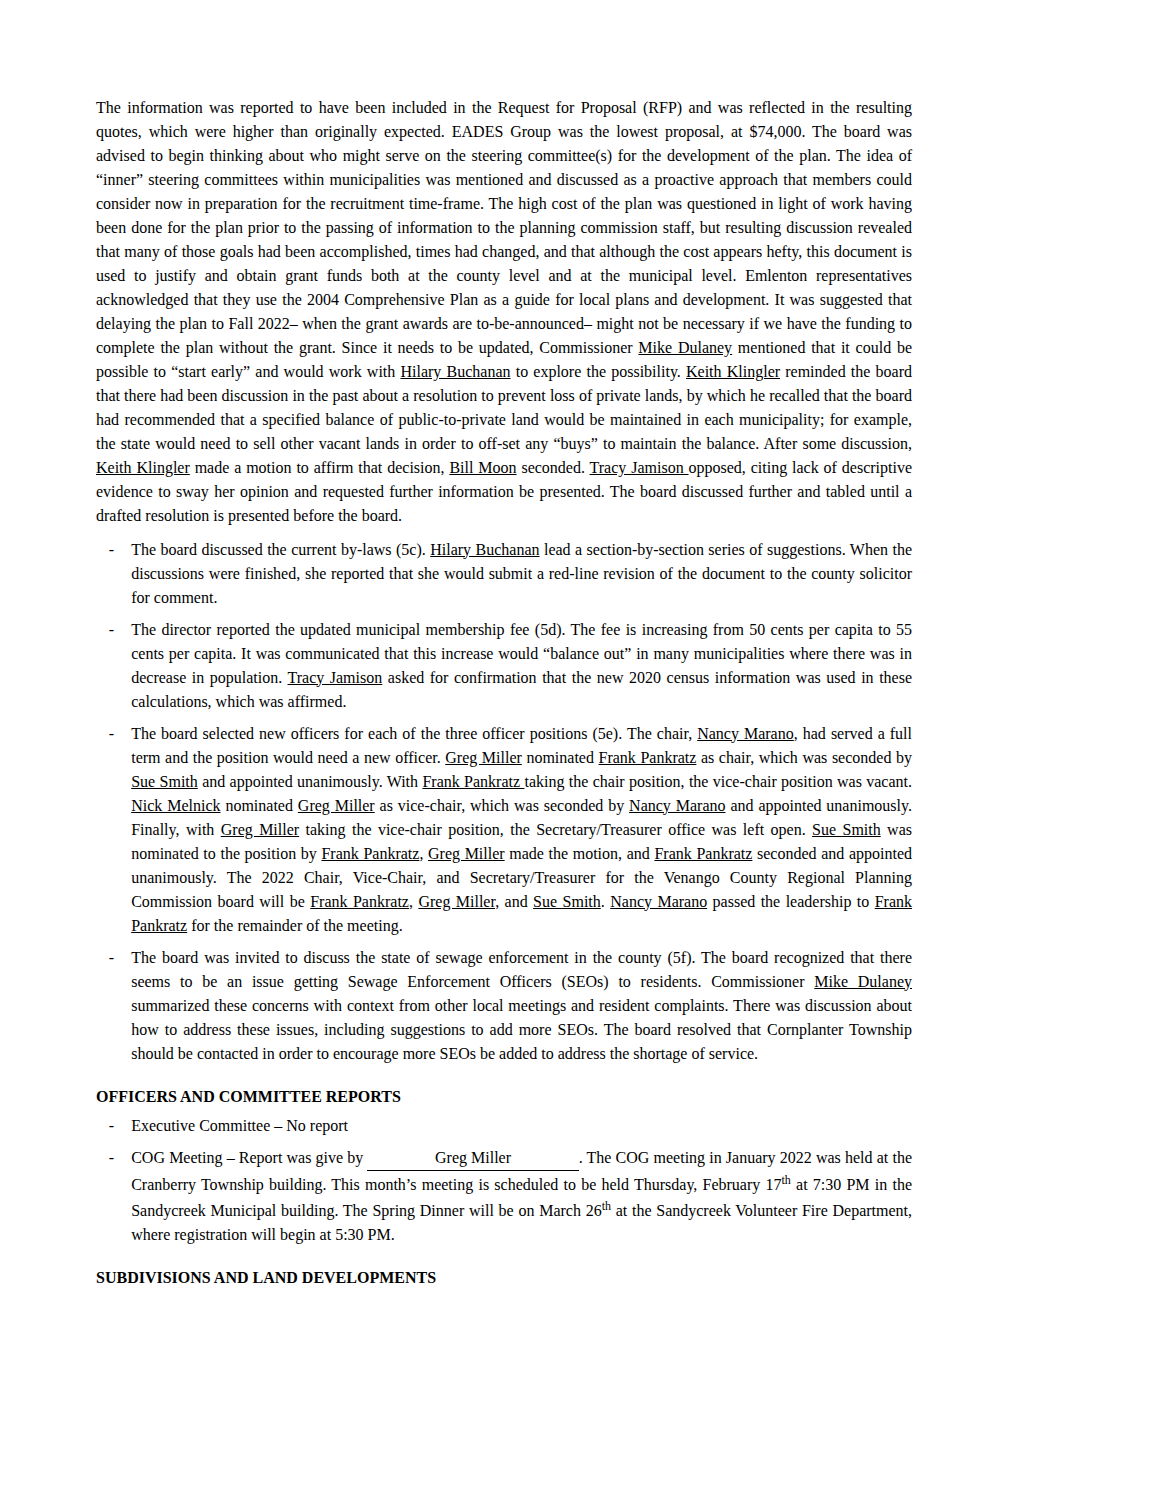The information was reported to have been included in the Request for Proposal (RFP) and was reflected in the resulting quotes, which were higher than originally expected. EADES Group was the lowest proposal, at $74,000. The board was advised to begin thinking about who might serve on the steering committee(s) for the development of the plan. The idea of “inner” steering committees within municipalities was mentioned and discussed as a proactive approach that members could consider now in preparation for the recruitment time-frame. The high cost of the plan was questioned in light of work having been done for the plan prior to the passing of information to the planning commission staff, but resulting discussion revealed that many of those goals had been accomplished, times had changed, and that although the cost appears hefty, this document is used to justify and obtain grant funds both at the county level and at the municipal level. Emlenton representatives acknowledged that they use the 2004 Comprehensive Plan as a guide for local plans and development. It was suggested that delaying the plan to Fall 2022– when the grant awards are to-be-announced– might not be necessary if we have the funding to complete the plan without the grant. Since it needs to be updated, Commissioner Mike Dulaney mentioned that it could be possible to “start early” and would work with Hilary Buchanan to explore the possibility. Keith Klingler reminded the board that there had been discussion in the past about a resolution to prevent loss of private lands, by which he recalled that the board had recommended that a specified balance of public-to-private land would be maintained in each municipality; for example, the state would need to sell other vacant lands in order to off-set any “buys” to maintain the balance. After some discussion, Keith Klingler made a motion to affirm that decision, Bill Moon seconded. Tracy Jamison opposed, citing lack of descriptive evidence to sway her opinion and requested further information be presented. The board discussed further and tabled until a drafted resolution is presented before the board.
The board discussed the current by-laws (5c). Hilary Buchanan lead a section-by-section series of suggestions. When the discussions were finished, she reported that she would submit a red-line revision of the document to the county solicitor for comment.
The director reported the updated municipal membership fee (5d). The fee is increasing from 50 cents per capita to 55 cents per capita. It was communicated that this increase would “balance out” in many municipalities where there was in decrease in population. Tracy Jamison asked for confirmation that the new 2020 census information was used in these calculations, which was affirmed.
The board selected new officers for each of the three officer positions (5e). The chair, Nancy Marano, had served a full term and the position would need a new officer. Greg Miller nominated Frank Pankratz as chair, which was seconded by Sue Smith and appointed unanimously. With Frank Pankratz taking the chair position, the vice-chair position was vacant. Nick Melnick nominated Greg Miller as vice-chair, which was seconded by Nancy Marano and appointed unanimously. Finally, with Greg Miller taking the vice-chair position, the Secretary/Treasurer office was left open. Sue Smith was nominated to the position by Frank Pankratz, Greg Miller made the motion, and Frank Pankratz seconded and appointed unanimously. The 2022 Chair, Vice-Chair, and Secretary/Treasurer for the Venango County Regional Planning Commission board will be Frank Pankratz, Greg Miller, and Sue Smith. Nancy Marano passed the leadership to Frank Pankratz for the remainder of the meeting.
The board was invited to discuss the state of sewage enforcement in the county (5f). The board recognized that there seems to be an issue getting Sewage Enforcement Officers (SEOs) to residents. Commissioner Mike Dulaney summarized these concerns with context from other local meetings and resident complaints. There was discussion about how to address these issues, including suggestions to add more SEOs. The board resolved that Cornplanter Township should be contacted in order to encourage more SEOs be added to address the shortage of service.
OFFICERS AND COMMITTEE REPORTS
Executive Committee – No report
COG Meeting – Report was give by Greg Miller. The COG meeting in January 2022 was held at the Cranberry Township building. This month’s meeting is scheduled to be held Thursday, February 17th at 7:30 PM in the Sandycreek Municipal building. The Spring Dinner will be on March 26th at the Sandycreek Volunteer Fire Department, where registration will begin at 5:30 PM.
SUBDIVISIONS AND LAND DEVELOPMENTS